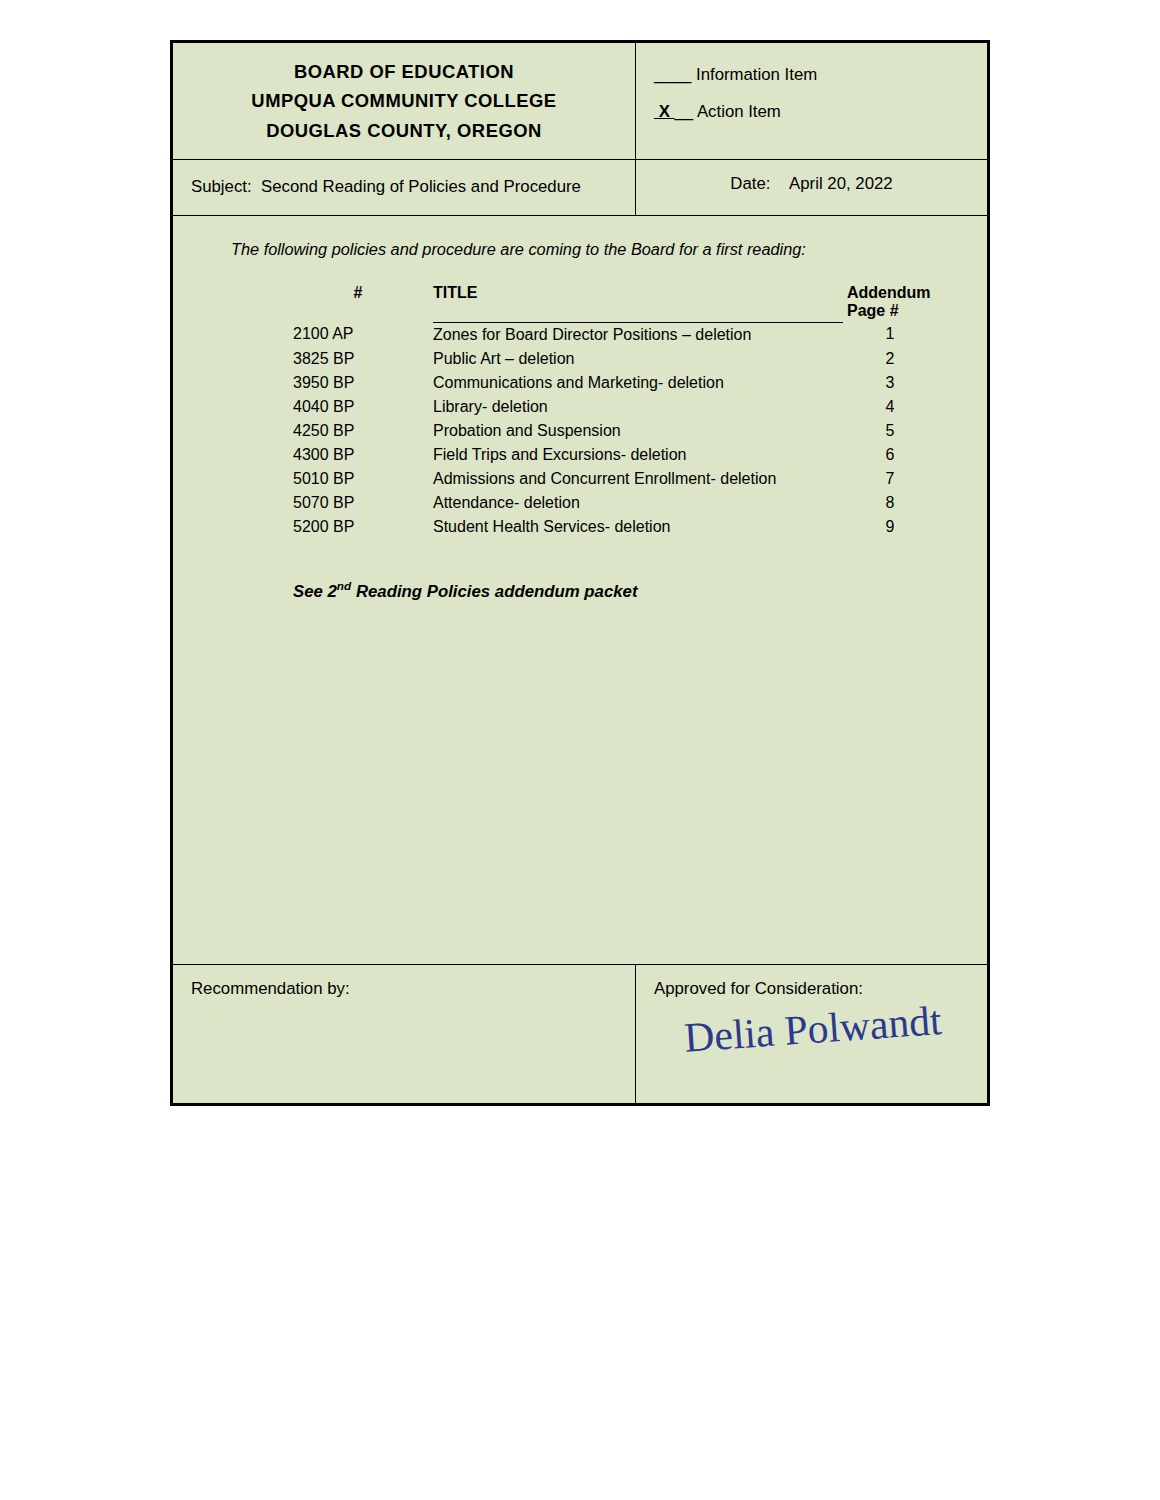| BOARD OF EDUCATION UMPQUA COMMUNITY COLLEGE DOUGLAS COUNTY, OREGON | ____ Information Item X __ Action Item |
| Subject: Second Reading of Policies and Procedure | Date: April 20, 2022 |
| The following policies and procedure are coming to the Board for a first reading: / # / TITLE / Addendum Page # / / --- / --- / --- / / 2100 AP / Zones for Board Director Positions – deletion / 1 / / 3825 BP / Public Art – deletion / 2 / / 3950 BP / Communications and Marketing- deletion / 3 / / 4040 BP / Library- deletion / 4 / / 4250 BP / Probation and Suspension / 5 / / 4300 BP / Field Trips and Excursions- deletion / 6 / / 5010 BP / Admissions and Concurrent Enrollment- deletion / 7 / / 5070 BP / Attendance- deletion / 8 / / 5200 BP / Student Health Services- deletion / 9 / See 2 nd Reading Policies addendum packet |
| Recommendation by: | Approved for Consideration: Delia Polwandt |